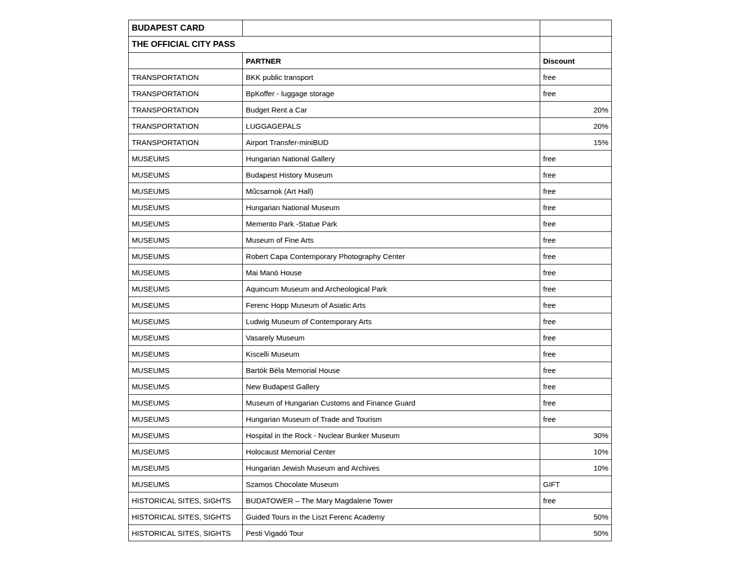| BUDAPEST CARD | | |
| THE OFFICIAL CITY PASS | |
| | PARTNER | Discount |
| TRANSPORTATION | BKK public transport | free |
| TRANSPORTATION | BpKoffer - luggage storage | free |
| TRANSPORTATION | Budget Rent a Car | 20% |
| TRANSPORTATION | LUGGAGEPALS | 20% |
| TRANSPORTATION | Airport Transfer-miniBUD | 15% |
| MUSEUMS | Hungarian National Gallery | free |
| MUSEUMS | Budapest History Museum | free |
| MUSEUMS | Műcsarnok (Art Hall) | free |
| MUSEUMS | Hungarian National Museum | free |
| MUSEUMS | Memento Park -Statue Park | free |
| MUSEUMS | Museum of Fine Arts | free |
| MUSEUMS | Robert Capa Contemporary Photography Center | free |
| MUSEUMS | Mai Manó House | free |
| MUSEUMS | Aquincum Museum and Archeological Park | free |
| MUSEUMS | Ferenc Hopp Museum of Asiatic Arts | free |
| MUSEUMS | Ludwig Museum of Contemporary Arts | free |
| MUSEUMS | Vasarely Museum | free |
| MUSEUMS | Kiscelli Museum | free |
| MUSEUMS | Bartók Béla Memorial House | free |
| MUSEUMS | New Budapest Gallery | free |
| MUSEUMS | Museum of Hungarian Customs and Finance Guard | free |
| MUSEUMS | Hungarian Museum of Trade and Tourism | free |
| MUSEUMS | Hospital in the Rock - Nuclear Bunker Museum | 30% |
| MUSEUMS | Holocaust Memorial Center | 10% |
| MUSEUMS | Hungarian Jewish Museum and Archives | 10% |
| MUSEUMS | Szamos Chocolate Museum | GIFT |
| HISTORICAL SITES, SIGHTS | BUDATOWER – The Mary Magdalene Tower | free |
| HISTORICAL SITES, SIGHTS | Guided Tours in the Liszt Ferenc Academy | 50% |
| HISTORICAL SITES, SIGHTS | Pesti Vigadó Tour | 50% |